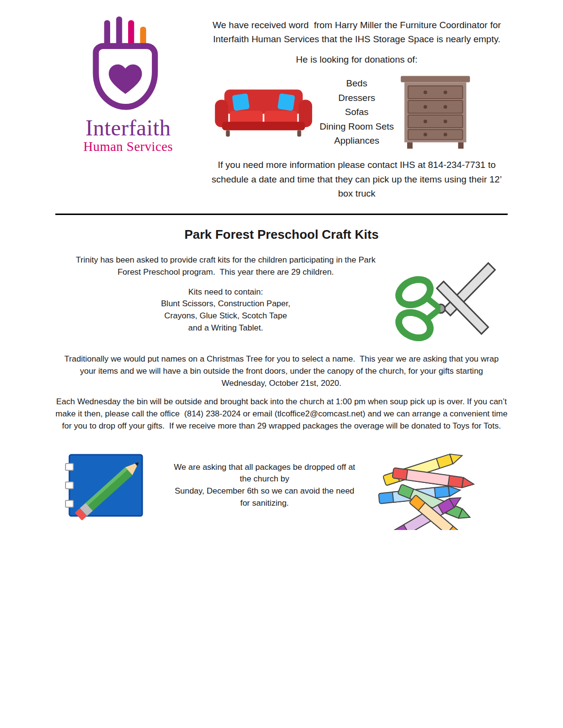Interfaith
Human Services
We have received word from Harry Miller the Furniture Coordinator for Interfaith Human Services that the IHS Storage Space is nearly empty.
He is looking for donations of:
Beds
Dressers
Sofas
Dining Room Sets
Appliances
If you need more information please contact IHS at 814-234-7731 to schedule a date and time that they can pick up the items using their 12’ box truck
Park Forest Preschool Craft Kits
Trinity has been asked to provide craft kits for the children participating in the Park Forest Preschool program. This year there are 29 children.
Kits need to contain:
Blunt Scissors, Construction Paper,
Crayons, Glue Stick, Scotch Tape
and a Writing Tablet.
Traditionally we would put names on a Christmas Tree for you to select a name. This year we are asking that you wrap your items and we will have a bin outside the front doors, under the canopy of the church, for your gifts starting
Wednesday, October 21st, 2020.
Each Wednesday the bin will be outside and brought back into the church at 1:00 pm when soup pick up is over. If you can’t make it then, please call the office (814) 238-2024 or email (tlcoffice2@comcast.net) and we can arrange a convenient time for you to drop off your gifts. If we receive more than 29 wrapped packages the overage will be donated to Toys for Tots.
We are asking that all packages be dropped off at the church by
Sunday, December 6th so we can avoid the need for sanitizing.